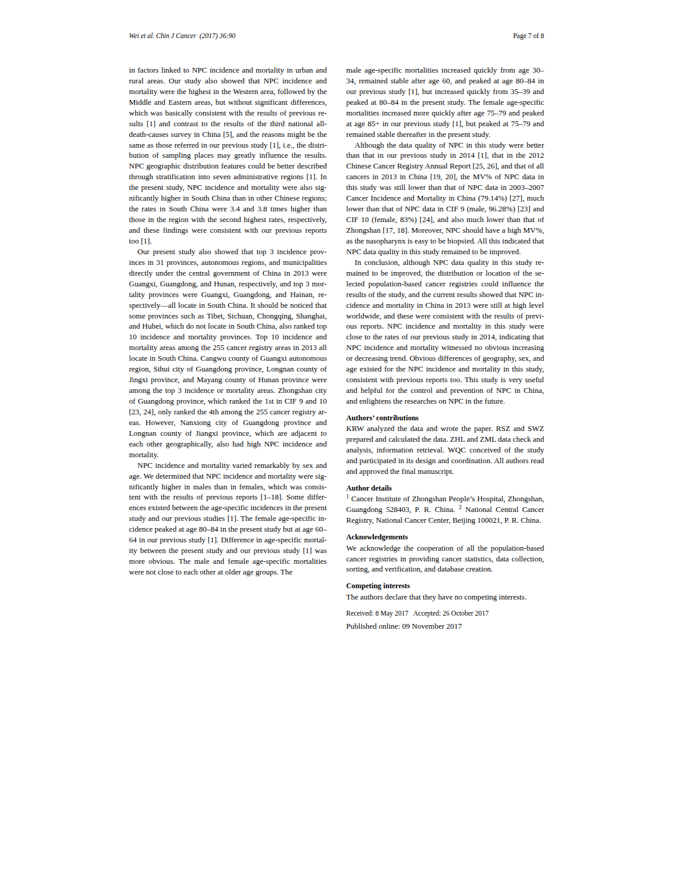Wei et al. Chin J Cancer (2017) 36:90
Page 7 of 8
in factors linked to NPC incidence and mortality in urban and rural areas. Our study also showed that NPC incidence and mortality were the highest in the Western area, followed by the Middle and Eastern areas, but without significant differences, which was basically consistent with the results of previous results [1] and contrast to the results of the third national all-death-causes survey in China [5], and the reasons might be the same as those referred in our previous study [1], i.e., the distribution of sampling places may greatly influence the results. NPC geographic distribution features could be better described through stratification into seven administrative regions [1]. In the present study, NPC incidence and mortality were also significantly higher in South China than in other Chinese regions; the rates in South China were 3.4 and 3.8 times higher than those in the region with the second highest rates, respectively, and these findings were consistent with our previous reports too [1].
Our present study also showed that top 3 incidence provinces in 31 provinces, autonomous regions, and municipalities directly under the central government of China in 2013 were Guangxi, Guangdong, and Hunan, respectively, and top 3 mortality provinces were Guangxi, Guangdong, and Hainan, respectively—all locate in South China. It should be noticed that some provinces such as Tibet, Sichuan, Chongqing, Shanghai, and Hubei, which do not locate in South China, also ranked top 10 incidence and mortality provinces. Top 10 incidence and mortality areas among the 255 cancer registry areas in 2013 all locate in South China. Cangwu county of Guangxi autonomous region, Sihui city of Guangdong province, Longnan county of Jingxi province, and Mayang county of Hunan province were among the top 3 incidence or mortality areas. Zhongshan city of Guangdong province, which ranked the 1st in CIF 9 and 10 [23, 24], only ranked the 4th among the 255 cancer registry areas. However, Nanxiong city of Guangdong province and Longnan county of Jiangxi province, which are adjacent to each other geographically, also had high NPC incidence and mortality.
NPC incidence and mortality varied remarkably by sex and age. We determined that NPC incidence and mortality were significantly higher in males than in females, which was consistent with the results of previous reports [1–18]. Some differences existed between the age-specific incidences in the present study and our previous studies [1]. The female age-specific incidence peaked at age 80–84 in the present study but at age 60–64 in our previous study [1]. Difference in age-specific mortality between the present study and our previous study [1] was more obvious. The male and female age-specific mortalities were not close to each other at older age groups. The
male age-specific mortalities increased quickly from age 30–34, remained stable after age 60, and peaked at age 80–84 in our previous study [1], but increased quickly from 35–39 and peaked at 80–84 in the present study. The female age-specific mortalities increased more quickly after age 75–79 and peaked at age 85+ in our previous study [1], but peaked at 75–79 and remained stable thereafter in the present study.
Although the data quality of NPC in this study were better than that in our previous study in 2014 [1], that in the 2012 Chinese Cancer Registry Annual Report [25, 26], and that of all cancers in 2013 in China [19, 20], the MV% of NPC data in this study was still lower than that of NPC data in 2003–2007 Cancer Incidence and Mortality in China (79.14%) [27], much lower than that of NPC data in CIF 9 (male, 96.28%) [23] and CIF 10 (female, 83%) [24], and also much lower than that of Zhongshan [17, 18]. Moreover, NPC should have a high MV%, as the nasopharynx is easy to be biopsied. All this indicated that NPC data quality in this study remained to be improved.
In conclusion, although NPC data quality in this study remained to be improved, the distribution or location of the selected population-based cancer registries could influence the results of the study, and the current results showed that NPC incidence and mortality in China in 2013 were still at high level worldwide, and these were consistent with the results of previous reports. NPC incidence and mortality in this study were close to the rates of our previous study in 2014, indicating that NPC incidence and mortality witnessed no obvious increasing or decreasing trend. Obvious differences of geography, sex, and age existed for the NPC incidence and mortality in this study, consistent with previous reports too. This study is very useful and helpful for the control and prevention of NPC in China, and enlightens the researches on NPC in the future.
Authors’ contributions
KRW analyzed the data and wrote the paper. RSZ and SWZ prepared and calculated the data. ZHL and ZML data check and analysis, information retrieval. WQC conceived of the study and participated in its design and coordination. All authors read and approved the final manuscript.
Author details
1 Cancer Institute of Zhongshan People’s Hospital, Zhongshan, Guangdong 528403, P. R. China. 2 National Central Cancer Registry, National Cancer Center, Beijing 100021, P. R. China.
Acknowledgements
We acknowledge the cooperation of all the population-based cancer registries in providing cancer statistics, data collection, sorting, and verification, and database creation.
Competing interests
The authors declare that they have no competing interests.
Received: 8 May 2017 Accepted: 26 October 2017
Published online: 09 November 2017